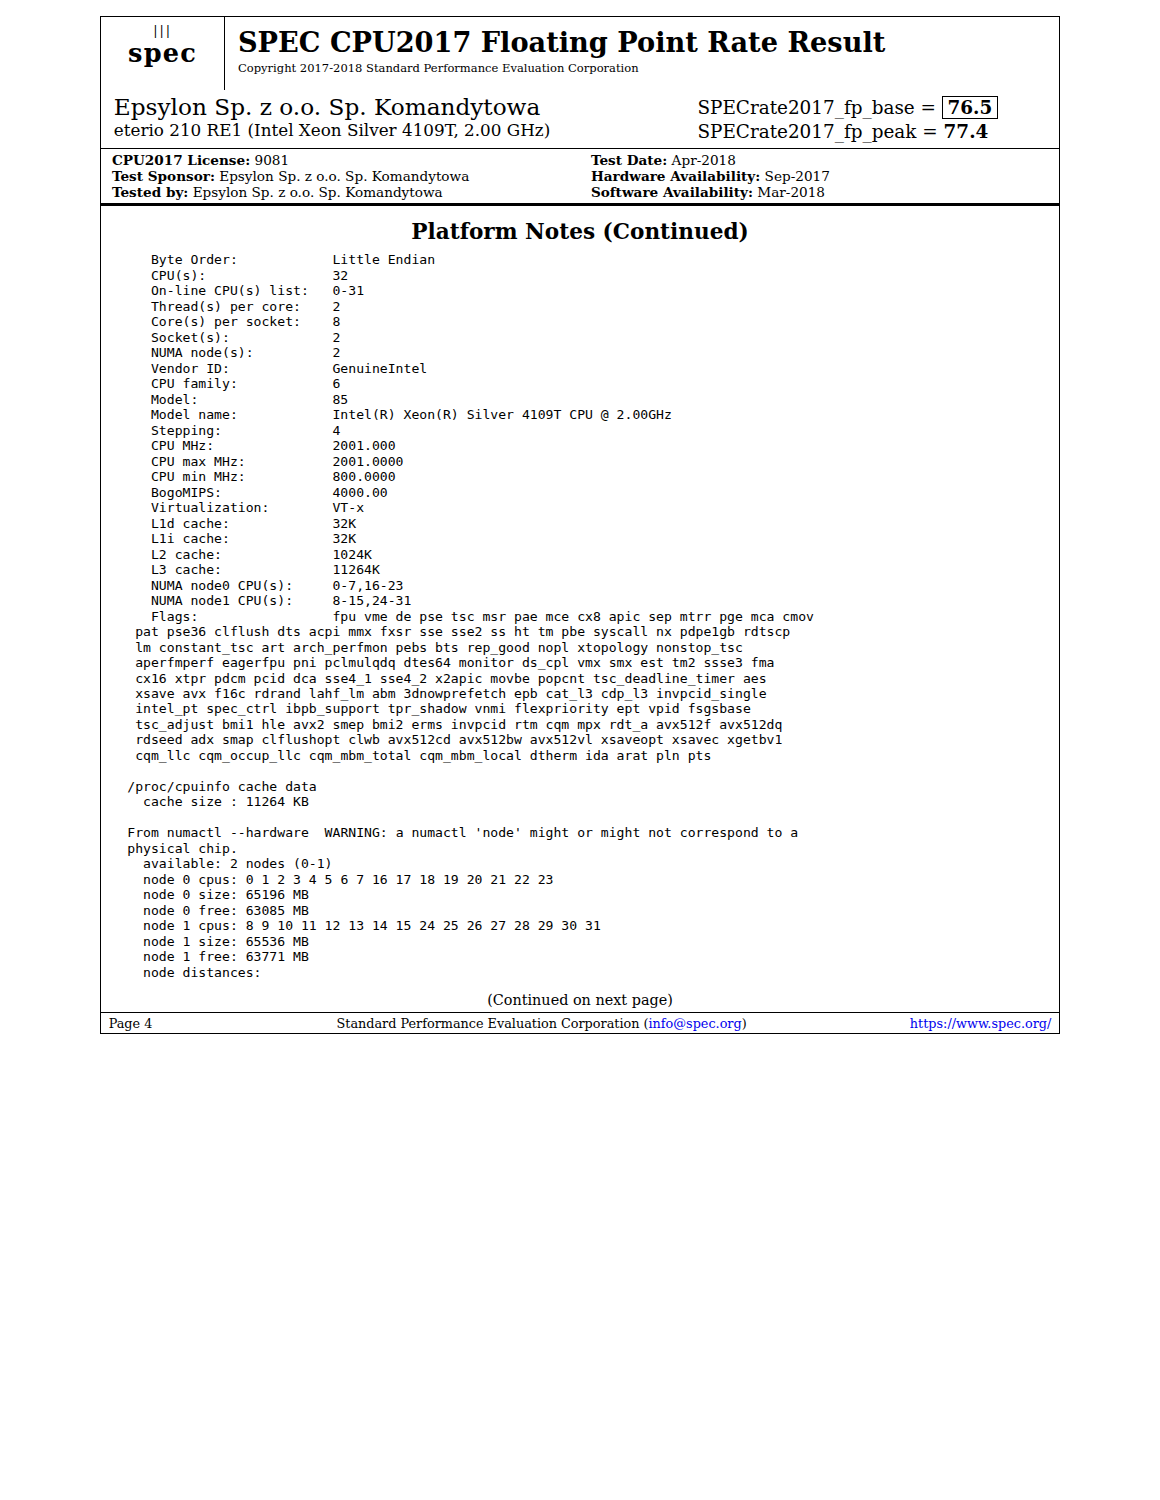|||
spec
SPEC CPU2017 Floating Point Rate Result
Copyright 2017-2018 Standard Performance Evaluation Corporation
Epsylon Sp. z o.o. Sp. Komandytowa
eterio 210 RE1 (Intel Xeon Silver 4109T, 2.00 GHz)
SPECrate2017_fp_base = 76.5
SPECrate2017_fp_peak = 77.4
CPU2017 License: 9081
Test Sponsor: Epsylon Sp. z o.o. Sp. Komandytowa
Tested by: Epsylon Sp. z o.o. Sp. Komandytowa
Test Date: Apr-2018
Hardware Availability: Sep-2017
Software Availability: Mar-2018
Platform Notes (Continued)
     Byte Order:            Little Endian
     CPU(s):                32
     On-line CPU(s) list:   0-31
     Thread(s) per core:    2
     Core(s) per socket:    8
     Socket(s):             2
     NUMA node(s):          2
     Vendor ID:             GenuineIntel
     CPU family:            6
     Model:                 85
     Model name:            Intel(R) Xeon(R) Silver 4109T CPU @ 2.00GHz
     Stepping:              4
     CPU MHz:               2001.000
     CPU max MHz:           2001.0000
     CPU min MHz:           800.0000
     BogoMIPS:              4000.00
     Virtualization:        VT-x
     L1d cache:             32K
     L1i cache:             32K
     L2 cache:              1024K
     L3 cache:              11264K
     NUMA node0 CPU(s):     0-7,16-23
     NUMA node1 CPU(s):     8-15,24-31
     Flags:                 fpu vme de pse tsc msr pae mce cx8 apic sep mtrr pge mca cmov
   pat pse36 clflush dts acpi mmx fxsr sse sse2 ss ht tm pbe syscall nx pdpe1gb rdtscp
   lm constant_tsc art arch_perfmon pebs bts rep_good nopl xtopology nonstop_tsc
   aperfmperf eagerfpu pni pclmulqdq dtes64 monitor ds_cpl vmx smx est tm2 ssse3 fma
   cx16 xtpr pdcm pcid dca sse4_1 sse4_2 x2apic movbe popcnt tsc_deadline_timer aes
   xsave avx f16c rdrand lahf_lm abm 3dnowprefetch epb cat_l3 cdp_l3 invpcid_single
   intel_pt spec_ctrl ibpb_support tpr_shadow vnmi flexpriority ept vpid fsgsbase
   tsc_adjust bmi1 hle avx2 smep bmi2 erms invpcid rtm cqm mpx rdt_a avx512f avx512dq
   rdseed adx smap clflushopt clwb avx512cd avx512bw avx512vl xsaveopt xsavec xgetbv1
   cqm_llc cqm_occup_llc cqm_mbm_total cqm_mbm_local dtherm ida arat pln pts

  /proc/cpuinfo cache data
    cache size : 11264 KB

  From numactl --hardware  WARNING: a numactl 'node' might or might not correspond to a
  physical chip.
    available: 2 nodes (0-1)
    node 0 cpus: 0 1 2 3 4 5 6 7 16 17 18 19 20 21 22 23
    node 0 size: 65196 MB
    node 0 free: 63085 MB
    node 1 cpus: 8 9 10 11 12 13 14 15 24 25 26 27 28 29 30 31
    node 1 size: 65536 MB
    node 1 free: 63771 MB
    node distances:
(Continued on next page)
Page 4
Standard Performance Evaluation Corporation (info@spec.org)
https://www.spec.org/